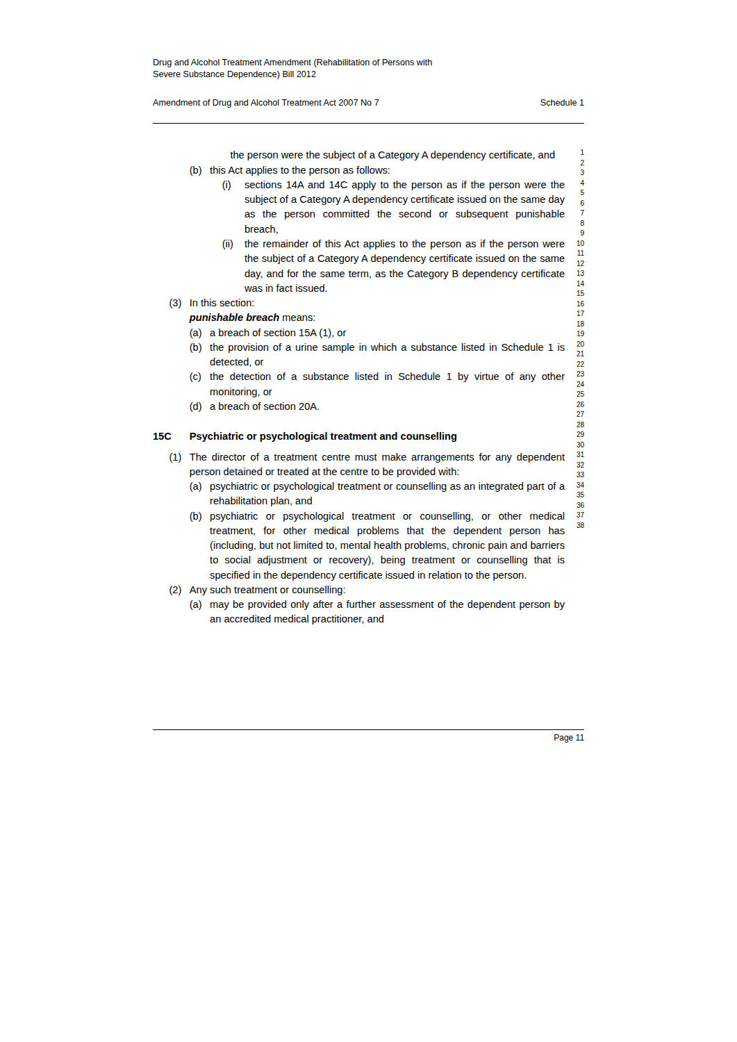Drug and Alcohol Treatment Amendment (Rehabilitation of Persons with
Severe Substance Dependence) Bill 2012
Amendment of Drug and Alcohol Treatment Act 2007 No 7 Schedule 1
the person were the subject of a Category A dependency certificate, and
(b) this Act applies to the person as follows:
(i) sections 14A and 14C apply to the person as if the person were the subject of a Category A dependency certificate issued on the same day as the person committed the second or subsequent punishable breach,
(ii) the remainder of this Act applies to the person as if the person were the subject of a Category A dependency certificate issued on the same day, and for the same term, as the Category B dependency certificate was in fact issued.
(3) In this section:
punishable breach means:
(a) a breach of section 15A (1), or
(b) the provision of a urine sample in which a substance listed in Schedule 1 is detected, or
(c) the detection of a substance listed in Schedule 1 by virtue of any other monitoring, or
(d) a breach of section 20A.
15C
Psychiatric or psychological treatment and counselling
(1) The director of a treatment centre must make arrangements for any dependent person detained or treated at the centre to be provided with:
(a) psychiatric or psychological treatment or counselling as an integrated part of a rehabilitation plan, and
(b) psychiatric or psychological treatment or counselling, or other medical treatment, for other medical problems that the dependent person has (including, but not limited to, mental health problems, chronic pain and barriers to social adjustment or recovery), being treatment or counselling that is specified in the dependency certificate issued in relation to the person.
(2) Any such treatment or counselling:
(a) may be provided only after a further assessment of the dependent person by an accredited medical practitioner, and
1
2
3
4
5
6
7
8
9
10
11
12
13
14
15
16
17
18
19
20
21
22
23
24
25
26
27
28
29
30
31
32
33
34
35
36
37
38
Page 11